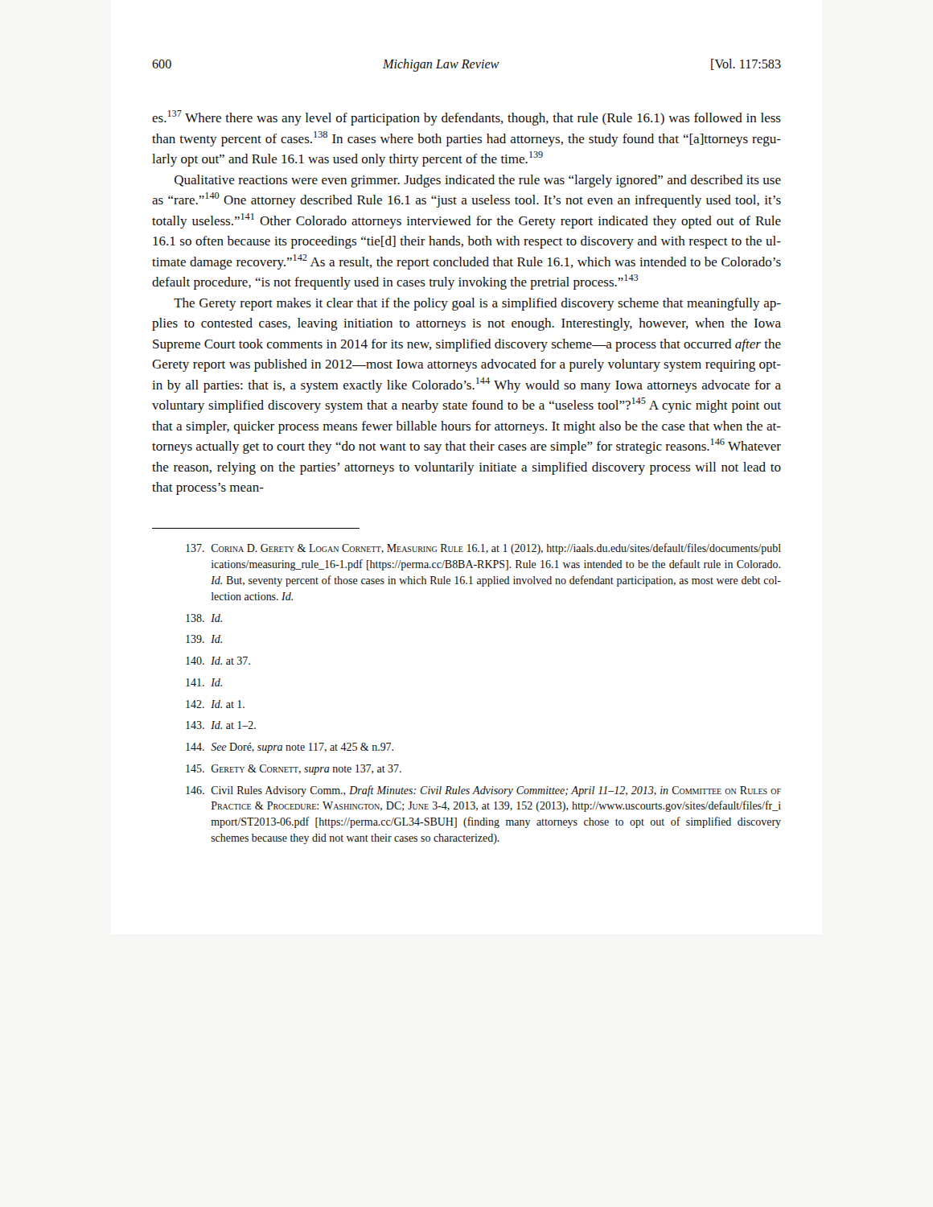600 Michigan Law Review [Vol. 117:583
es.137 Where there was any level of participation by defendants, though, that rule (Rule 16.1) was followed in less than twenty percent of cases.138 In cases where both parties had attorneys, the study found that “[a]ttorneys regularly opt out” and Rule 16.1 was used only thirty percent of the time.139
Qualitative reactions were even grimmer. Judges indicated the rule was “largely ignored” and described its use as “rare.”140 One attorney described Rule 16.1 as “just a useless tool. It’s not even an infrequently used tool, it’s totally useless.”141 Other Colorado attorneys interviewed for the Gerety report indicated they opted out of Rule 16.1 so often because its proceedings “tie[d] their hands, both with respect to discovery and with respect to the ultimate damage recovery.”142 As a result, the report concluded that Rule 16.1, which was intended to be Colorado’s default procedure, “is not frequently used in cases truly invoking the pretrial process.”143
The Gerety report makes it clear that if the policy goal is a simplified discovery scheme that meaningfully applies to contested cases, leaving initiation to attorneys is not enough. Interestingly, however, when the Iowa Supreme Court took comments in 2014 for its new, simplified discovery scheme—a process that occurred after the Gerety report was published in 2012—most Iowa attorneys advocated for a purely voluntary system requiring opt-in by all parties: that is, a system exactly like Colorado’s.144 Why would so many Iowa attorneys advocate for a voluntary simplified discovery system that a nearby state found to be a “useless tool”?145 A cynic might point out that a simpler, quicker process means fewer billable hours for attorneys. It might also be the case that when the attorneys actually get to court they “do not want to say that their cases are simple” for strategic reasons.146 Whatever the reason, relying on the parties’ attorneys to voluntarily initiate a simplified discovery process will not lead to that process’s mean-
137. Corina D. Gerety & Logan Cornett, Measuring Rule 16.1, at 1 (2012), http://iaals.du.edu/sites/default/files/documents/publications/measuring_rule_16-1.pdf [https://perma.cc/B8BA-RKPS]. Rule 16.1 was intended to be the default rule in Colorado. Id. But, seventy percent of those cases in which Rule 16.1 applied involved no defendant participation, as most were debt collection actions. Id.
138. Id.
139. Id.
140. Id. at 37.
141. Id.
142. Id. at 1.
143. Id. at 1–2.
144. See Doré, supra note 117, at 425 & n.97.
145. Gerety & Cornett, supra note 137, at 37.
146. Civil Rules Advisory Comm., Draft Minutes: Civil Rules Advisory Committee; April 11–12, 2013, in Committee on Rules of Practice & Procedure: Washington, DC; June 3-4, 2013, at 139, 152 (2013), http://www.uscourts.gov/sites/default/files/fr_import/ST2013-06.pdf [https://perma.cc/GL34-SBUH] (finding many attorneys chose to opt out of simplified discovery schemes because they did not want their cases so characterized).